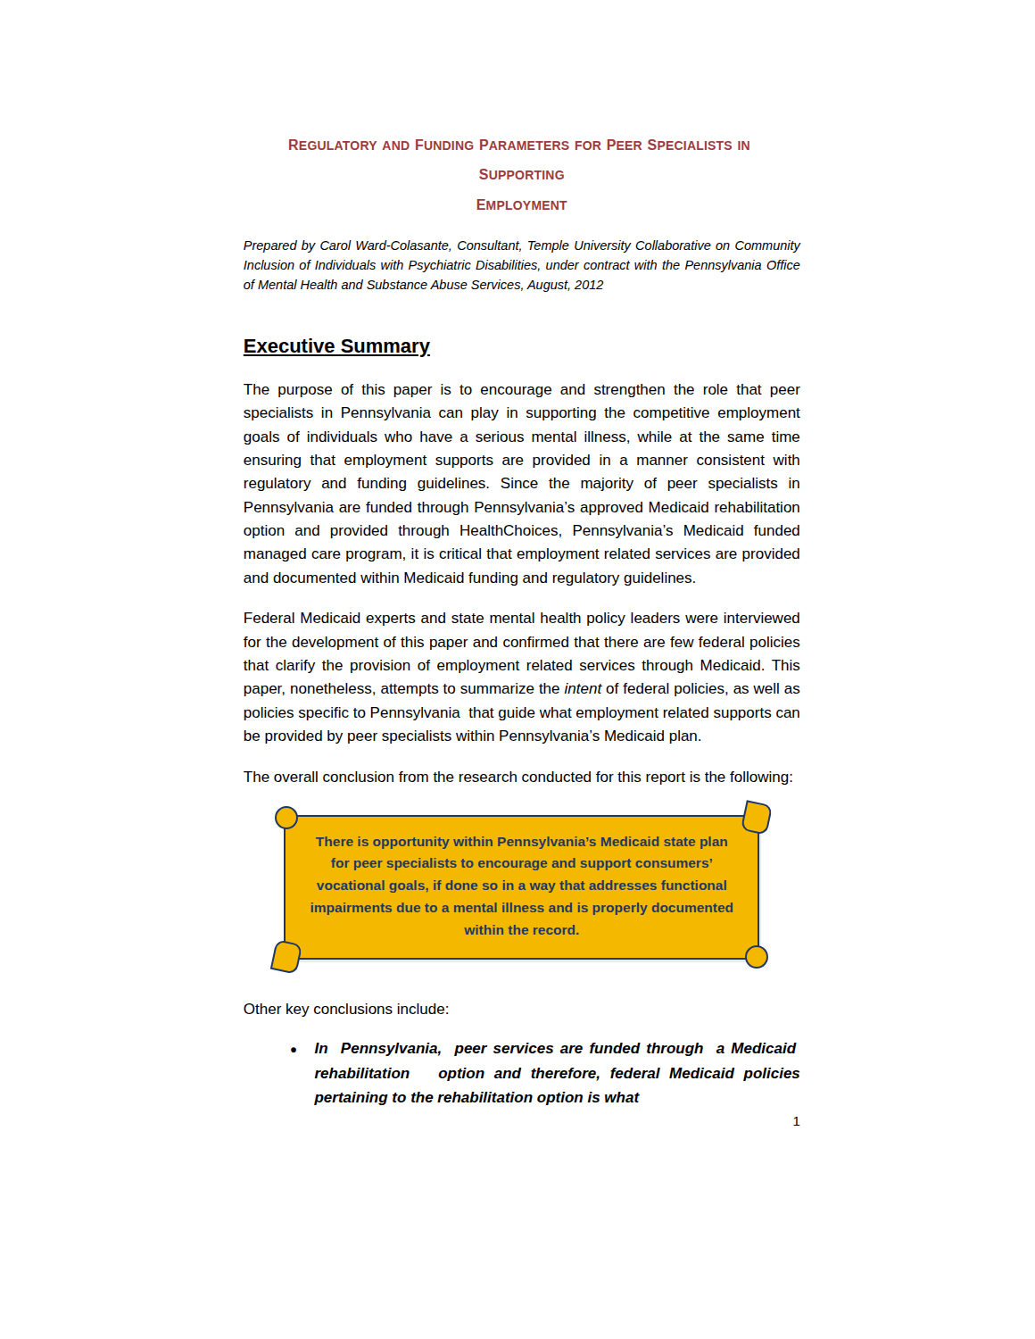REGULATORY AND FUNDING PARAMETERS FOR PEER SPECIALISTS IN SUPPORTING
EMPLOYMENT
Prepared by Carol Ward-Colasante, Consultant, Temple University Collaborative on Community Inclusion of Individuals with Psychiatric Disabilities, under contract with the Pennsylvania Office of Mental Health and Substance Abuse Services, August, 2012
Executive Summary
The purpose of this paper is to encourage and strengthen the role that peer specialists in Pennsylvania can play in supporting the competitive employment goals of individuals who have a serious mental illness, while at the same time ensuring that employment supports are provided in a manner consistent with regulatory and funding guidelines. Since the majority of peer specialists in Pennsylvania are funded through Pennsylvania’s approved Medicaid rehabilitation option and provided through HealthChoices, Pennsylvania’s Medicaid funded managed care program, it is critical that employment related services are provided and documented within Medicaid funding and regulatory guidelines.
Federal Medicaid experts and state mental health policy leaders were interviewed for the development of this paper and confirmed that there are few federal policies that clarify the provision of employment related services through Medicaid. This paper, nonetheless, attempts to summarize the intent of federal policies, as well as policies specific to Pennsylvania that guide what employment related supports can be provided by peer specialists within Pennsylvania’s Medicaid plan.
The overall conclusion from the research conducted for this report is the following:
There is opportunity within Pennsylvania’s Medicaid state plan for peer specialists to encourage and support consumers’ vocational goals, if done so in a way that addresses functional impairments due to a mental illness and is properly documented within the record.
Other key conclusions include:
In Pennsylvania, peer services are funded through a Medicaid rehabilitation option and therefore, federal Medicaid policies pertaining to the rehabilitation option is what
1